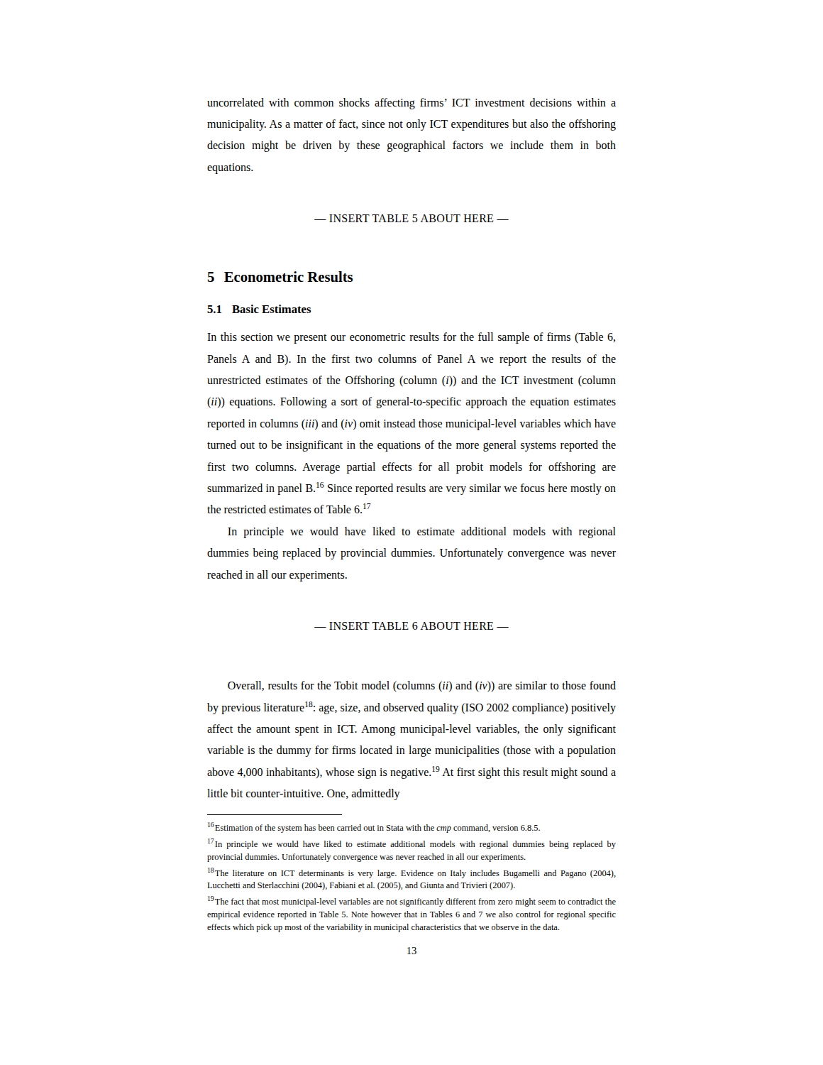uncorrelated with common shocks affecting firms’ ICT investment decisions within a municipality. As a matter of fact, since not only ICT expenditures but also the offshoring decision might be driven by these geographical factors we include them in both equations.
— INSERT TABLE 5 ABOUT HERE —
5 Econometric Results
5.1 Basic Estimates
In this section we present our econometric results for the full sample of firms (Table 6, Panels A and B). In the first two columns of Panel A we report the results of the unrestricted estimates of the Offshoring (column (i)) and the ICT investment (column (ii)) equations. Following a sort of general-to-specific approach the equation estimates reported in columns (iii) and (iv) omit instead those municipal-level variables which have turned out to be insignificant in the equations of the more general systems reported the first two columns. Average partial effects for all probit models for offshoring are summarized in panel B.16 Since reported results are very similar we focus here mostly on the restricted estimates of Table 6.17
In principle we would have liked to estimate additional models with regional dummies being replaced by provincial dummies. Unfortunately convergence was never reached in all our experiments.
— INSERT TABLE 6 ABOUT HERE —
Overall, results for the Tobit model (columns (ii) and (iv)) are similar to those found by previous literature18: age, size, and observed quality (ISO 2002 compliance) positively affect the amount spent in ICT. Among municipal-level variables, the only significant variable is the dummy for firms located in large municipalities (those with a population above 4,000 inhabitants), whose sign is negative.19 At first sight this result might sound a little bit counter-intuitive. One, admittedly
16 Estimation of the system has been carried out in Stata with the cmp command, version 6.8.5.
17 In principle we would have liked to estimate additional models with regional dummies being replaced by provincial dummies. Unfortunately convergence was never reached in all our experiments.
18 The literature on ICT determinants is very large. Evidence on Italy includes Bugamelli and Pagano (2004), Lucchetti and Sterlacchini (2004), Fabiani et al. (2005), and Giunta and Trivieri (2007).
19 The fact that most municipal-level variables are not significantly different from zero might seem to contradict the empirical evidence reported in Table 5. Note however that in Tables 6 and 7 we also control for regional specific effects which pick up most of the variability in municipal characteristics that we observe in the data.
13